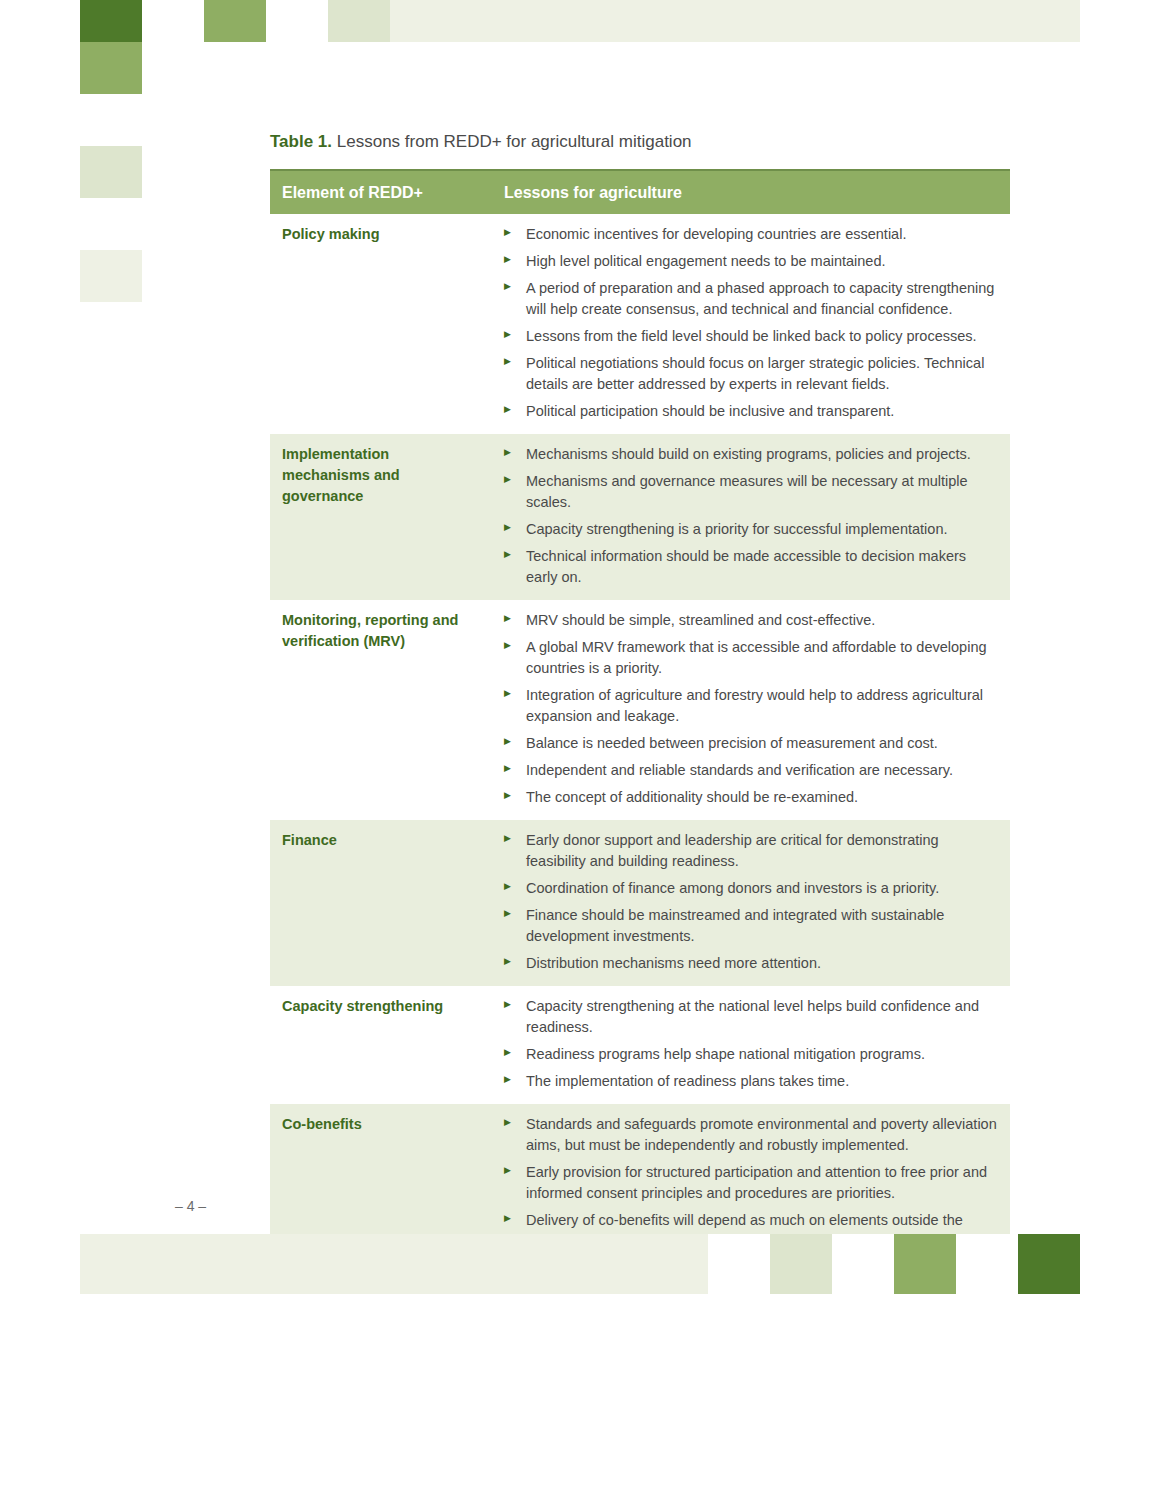Table 1. Lessons from REDD+ for agricultural mitigation
| Element of REDD+ | Lessons for agriculture |
| --- | --- |
| Policy making | Economic incentives for developing countries are essential. High level political engagement needs to be maintained. A period of preparation and a phased approach to capacity strengthening will help create consensus, and technical and financial confidence. Lessons from the field level should be linked back to policy processes. Political negotiations should focus on larger strategic policies. Technical details are better addressed by experts in relevant fields. Political participation should be inclusive and transparent. |
| Implementation mechanisms and governance | Mechanisms should build on existing programs, policies and projects. Mechanisms and governance measures will be necessary at multiple scales. Capacity strengthening is a priority for successful implementation. Technical information should be made accessible to decision makers early on. |
| Monitoring, reporting and verification (MRV) | MRV should be simple, streamlined and cost-effective. A global MRV framework that is accessible and affordable to developing countries is a priority. Integration of agriculture and forestry would help to address agricultural expansion and leakage. Balance is needed between precision of measurement and cost. Independent and reliable standards and verification are necessary. The concept of additionality should be re-examined. |
| Finance | Early donor support and leadership are critical for demonstrating feasibility and building readiness. Coordination of finance among donors and investors is a priority. Finance should be mainstreamed and integrated with sustainable development investments. Distribution mechanisms need more attention. |
| Capacity strengthening | Capacity strengthening at the national level helps build confidence and readiness. Readiness programs help shape national mitigation programs. The implementation of readiness plans takes time. |
| Co-benefits | Standards and safeguards promote environmental and poverty alleviation aims, but must be independently and robustly implemented. Early provision for structured participation and attention to free prior and informed consent principles and procedures are priorities. Delivery of co-benefits will depend as much on elements outside the UNFCCC process as on a mechanism under an international agreement. |
– 4 –